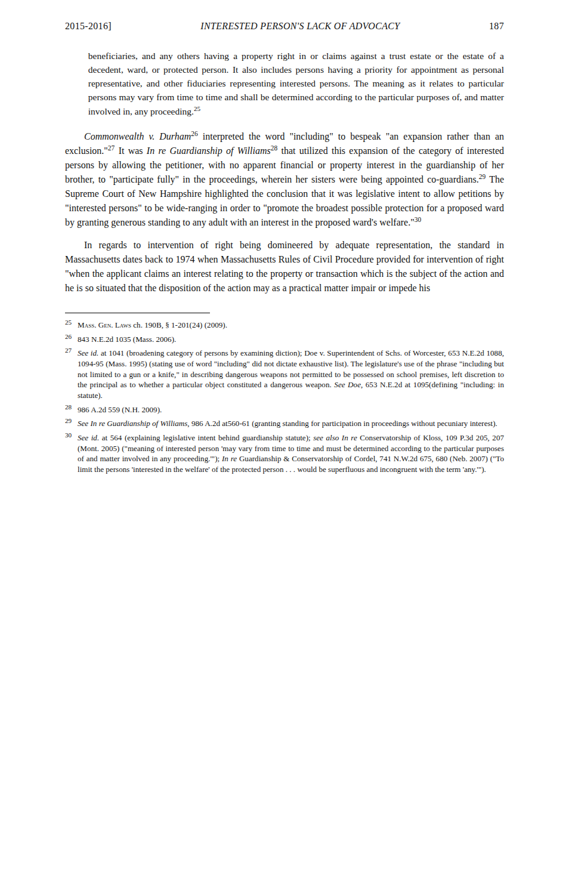2015-2016] INTERESTED PERSON'S LACK OF ADVOCACY 187
beneficiaries, and any others having a property right in or claims against a trust estate or the estate of a decedent, ward, or protected person. It also includes persons having a priority for appointment as personal representative, and other fiduciaries representing interested persons. The meaning as it relates to particular persons may vary from time to time and shall be determined according to the particular purposes of, and matter involved in, any proceeding.25
Commonwealth v. Durham26 interpreted the word "including" to bespeak "an expansion rather than an exclusion."27 It was In re Guardianship of Williams28 that utilized this expansion of the category of interested persons by allowing the petitioner, with no apparent financial or property interest in the guardianship of her brother, to "participate fully" in the proceedings, wherein her sisters were being appointed co-guardians.29 The Supreme Court of New Hampshire highlighted the conclusion that it was legislative intent to allow petitions by "interested persons" to be wide-ranging in order to "promote the broadest possible protection for a proposed ward by granting generous standing to any adult with an interest in the proposed ward's welfare."30
In regards to intervention of right being domineered by adequate representation, the standard in Massachusetts dates back to 1974 when Massachusetts Rules of Civil Procedure provided for intervention of right "when the applicant claims an interest relating to the property or transaction which is the subject of the action and he is so situated that the disposition of the action may as a practical matter impair or impede his
25 Mass. Gen. Laws ch. 190B, § 1-201(24) (2009).
26 843 N.E.2d 1035 (Mass. 2006).
27 See id. at 1041 (broadening category of persons by examining diction); Doe v. Superintendent of Schs. of Worcester, 653 N.E.2d 1088, 1094-95 (Mass. 1995) (stating use of word "including" did not dictate exhaustive list). The legislature's use of the phrase "including but not limited to a gun or a knife," in describing dangerous weapons not permitted to be possessed on school premises, left discretion to the principal as to whether a particular object constituted a dangerous weapon. See Doe, 653 N.E.2d at 1095(defining "including: in statute).
28 986 A.2d 559 (N.H. 2009).
29 See In re Guardianship of Williams, 986 A.2d at560-61 (granting standing for participation in proceedings without pecuniary interest).
30 See id. at 564 (explaining legislative intent behind guardianship statute); see also In re Conservatorship of Kloss, 109 P.3d 205, 207 (Mont. 2005) ("meaning of interested person 'may vary from time to time and must be determined according to the particular purposes of and matter involved in any proceeding.'"); In re Guardianship & Conservatorship of Cordel, 741 N.W.2d 675, 680 (Neb. 2007) ("To limit the persons 'interested in the welfare' of the protected person . . . would be superfluous and incongruent with the term 'any.'").